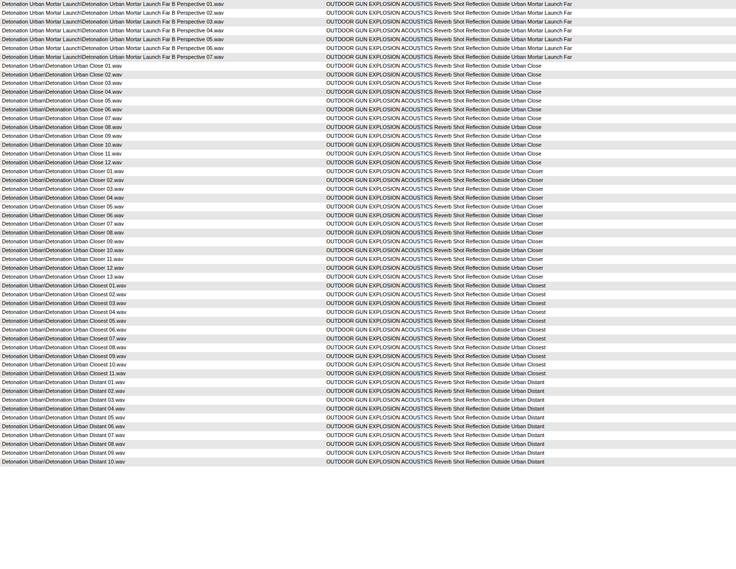| Detonation Urban Mortar Launch\Detonation Urban Mortar Launch Far B Perspective 01.wav | OUTDOOR GUN EXPLOSION ACOUSTICS Reverb Shot Reflection Outside Urban Mortar Launch Far |
| Detonation Urban Mortar Launch\Detonation Urban Mortar Launch Far B Perspective 02.wav | OUTDOOR GUN EXPLOSION ACOUSTICS Reverb Shot Reflection Outside Urban Mortar Launch Far |
| Detonation Urban Mortar Launch\Detonation Urban Mortar Launch Far B Perspective 03.wav | OUTDOOR GUN EXPLOSION ACOUSTICS Reverb Shot Reflection Outside Urban Mortar Launch Far |
| Detonation Urban Mortar Launch\Detonation Urban Mortar Launch Far B Perspective 04.wav | OUTDOOR GUN EXPLOSION ACOUSTICS Reverb Shot Reflection Outside Urban Mortar Launch Far |
| Detonation Urban Mortar Launch\Detonation Urban Mortar Launch Far B Perspective 05.wav | OUTDOOR GUN EXPLOSION ACOUSTICS Reverb Shot Reflection Outside Urban Mortar Launch Far |
| Detonation Urban Mortar Launch\Detonation Urban Mortar Launch Far B Perspective 06.wav | OUTDOOR GUN EXPLOSION ACOUSTICS Reverb Shot Reflection Outside Urban Mortar Launch Far |
| Detonation Urban Mortar Launch\Detonation Urban Mortar Launch Far B Perspective 07.wav | OUTDOOR GUN EXPLOSION ACOUSTICS Reverb Shot Reflection Outside Urban Mortar Launch Far |
| Detonation Urban\Detonation Urban Close 01.wav | OUTDOOR GUN EXPLOSION ACOUSTICS Reverb Shot Reflection Outside Urban Close |
| Detonation Urban\Detonation Urban Close 02.wav | OUTDOOR GUN EXPLOSION ACOUSTICS Reverb Shot Reflection Outside Urban Close |
| Detonation Urban\Detonation Urban Close 03.wav | OUTDOOR GUN EXPLOSION ACOUSTICS Reverb Shot Reflection Outside Urban Close |
| Detonation Urban\Detonation Urban Close 04.wav | OUTDOOR GUN EXPLOSION ACOUSTICS Reverb Shot Reflection Outside Urban Close |
| Detonation Urban\Detonation Urban Close 05.wav | OUTDOOR GUN EXPLOSION ACOUSTICS Reverb Shot Reflection Outside Urban Close |
| Detonation Urban\Detonation Urban Close 06.wav | OUTDOOR GUN EXPLOSION ACOUSTICS Reverb Shot Reflection Outside Urban Close |
| Detonation Urban\Detonation Urban Close 07.wav | OUTDOOR GUN EXPLOSION ACOUSTICS Reverb Shot Reflection Outside Urban Close |
| Detonation Urban\Detonation Urban Close 08.wav | OUTDOOR GUN EXPLOSION ACOUSTICS Reverb Shot Reflection Outside Urban Close |
| Detonation Urban\Detonation Urban Close 09.wav | OUTDOOR GUN EXPLOSION ACOUSTICS Reverb Shot Reflection Outside Urban Close |
| Detonation Urban\Detonation Urban Close 10.wav | OUTDOOR GUN EXPLOSION ACOUSTICS Reverb Shot Reflection Outside Urban Close |
| Detonation Urban\Detonation Urban Close 11.wav | OUTDOOR GUN EXPLOSION ACOUSTICS Reverb Shot Reflection Outside Urban Close |
| Detonation Urban\Detonation Urban Close 12.wav | OUTDOOR GUN EXPLOSION ACOUSTICS Reverb Shot Reflection Outside Urban Close |
| Detonation Urban\Detonation Urban Closer 01.wav | OUTDOOR GUN EXPLOSION ACOUSTICS Reverb Shot Reflection Outside Urban Closer |
| Detonation Urban\Detonation Urban Closer 02.wav | OUTDOOR GUN EXPLOSION ACOUSTICS Reverb Shot Reflection Outside Urban Closer |
| Detonation Urban\Detonation Urban Closer 03.wav | OUTDOOR GUN EXPLOSION ACOUSTICS Reverb Shot Reflection Outside Urban Closer |
| Detonation Urban\Detonation Urban Closer 04.wav | OUTDOOR GUN EXPLOSION ACOUSTICS Reverb Shot Reflection Outside Urban Closer |
| Detonation Urban\Detonation Urban Closer 05.wav | OUTDOOR GUN EXPLOSION ACOUSTICS Reverb Shot Reflection Outside Urban Closer |
| Detonation Urban\Detonation Urban Closer 06.wav | OUTDOOR GUN EXPLOSION ACOUSTICS Reverb Shot Reflection Outside Urban Closer |
| Detonation Urban\Detonation Urban Closer 07.wav | OUTDOOR GUN EXPLOSION ACOUSTICS Reverb Shot Reflection Outside Urban Closer |
| Detonation Urban\Detonation Urban Closer 08.wav | OUTDOOR GUN EXPLOSION ACOUSTICS Reverb Shot Reflection Outside Urban Closer |
| Detonation Urban\Detonation Urban Closer 09.wav | OUTDOOR GUN EXPLOSION ACOUSTICS Reverb Shot Reflection Outside Urban Closer |
| Detonation Urban\Detonation Urban Closer 10.wav | OUTDOOR GUN EXPLOSION ACOUSTICS Reverb Shot Reflection Outside Urban Closer |
| Detonation Urban\Detonation Urban Closer 11.wav | OUTDOOR GUN EXPLOSION ACOUSTICS Reverb Shot Reflection Outside Urban Closer |
| Detonation Urban\Detonation Urban Closer 12.wav | OUTDOOR GUN EXPLOSION ACOUSTICS Reverb Shot Reflection Outside Urban Closer |
| Detonation Urban\Detonation Urban Closer 13.wav | OUTDOOR GUN EXPLOSION ACOUSTICS Reverb Shot Reflection Outside Urban Closer |
| Detonation Urban\Detonation Urban Closest 01.wav | OUTDOOR GUN EXPLOSION ACOUSTICS Reverb Shot Reflection Outside Urban Closest |
| Detonation Urban\Detonation Urban Closest 02.wav | OUTDOOR GUN EXPLOSION ACOUSTICS Reverb Shot Reflection Outside Urban Closest |
| Detonation Urban\Detonation Urban Closest 03.wav | OUTDOOR GUN EXPLOSION ACOUSTICS Reverb Shot Reflection Outside Urban Closest |
| Detonation Urban\Detonation Urban Closest 04.wav | OUTDOOR GUN EXPLOSION ACOUSTICS Reverb Shot Reflection Outside Urban Closest |
| Detonation Urban\Detonation Urban Closest 05.wav | OUTDOOR GUN EXPLOSION ACOUSTICS Reverb Shot Reflection Outside Urban Closest |
| Detonation Urban\Detonation Urban Closest 06.wav | OUTDOOR GUN EXPLOSION ACOUSTICS Reverb Shot Reflection Outside Urban Closest |
| Detonation Urban\Detonation Urban Closest 07.wav | OUTDOOR GUN EXPLOSION ACOUSTICS Reverb Shot Reflection Outside Urban Closest |
| Detonation Urban\Detonation Urban Closest 08.wav | OUTDOOR GUN EXPLOSION ACOUSTICS Reverb Shot Reflection Outside Urban Closest |
| Detonation Urban\Detonation Urban Closest 09.wav | OUTDOOR GUN EXPLOSION ACOUSTICS Reverb Shot Reflection Outside Urban Closest |
| Detonation Urban\Detonation Urban Closest 10.wav | OUTDOOR GUN EXPLOSION ACOUSTICS Reverb Shot Reflection Outside Urban Closest |
| Detonation Urban\Detonation Urban Closest 11.wav | OUTDOOR GUN EXPLOSION ACOUSTICS Reverb Shot Reflection Outside Urban Closest |
| Detonation Urban\Detonation Urban Distant 01.wav | OUTDOOR GUN EXPLOSION ACOUSTICS Reverb Shot Reflection Outside Urban Distant |
| Detonation Urban\Detonation Urban Distant 02.wav | OUTDOOR GUN EXPLOSION ACOUSTICS Reverb Shot Reflection Outside Urban Distant |
| Detonation Urban\Detonation Urban Distant 03.wav | OUTDOOR GUN EXPLOSION ACOUSTICS Reverb Shot Reflection Outside Urban Distant |
| Detonation Urban\Detonation Urban Distant 04.wav | OUTDOOR GUN EXPLOSION ACOUSTICS Reverb Shot Reflection Outside Urban Distant |
| Detonation Urban\Detonation Urban Distant 05.wav | OUTDOOR GUN EXPLOSION ACOUSTICS Reverb Shot Reflection Outside Urban Distant |
| Detonation Urban\Detonation Urban Distant 06.wav | OUTDOOR GUN EXPLOSION ACOUSTICS Reverb Shot Reflection Outside Urban Distant |
| Detonation Urban\Detonation Urban Distant 07.wav | OUTDOOR GUN EXPLOSION ACOUSTICS Reverb Shot Reflection Outside Urban Distant |
| Detonation Urban\Detonation Urban Distant 08.wav | OUTDOOR GUN EXPLOSION ACOUSTICS Reverb Shot Reflection Outside Urban Distant |
| Detonation Urban\Detonation Urban Distant 09.wav | OUTDOOR GUN EXPLOSION ACOUSTICS Reverb Shot Reflection Outside Urban Distant |
| Detonation Urban\Detonation Urban Distant 10.wav | OUTDOOR GUN EXPLOSION ACOUSTICS Reverb Shot Reflection Outside Urban Distant |